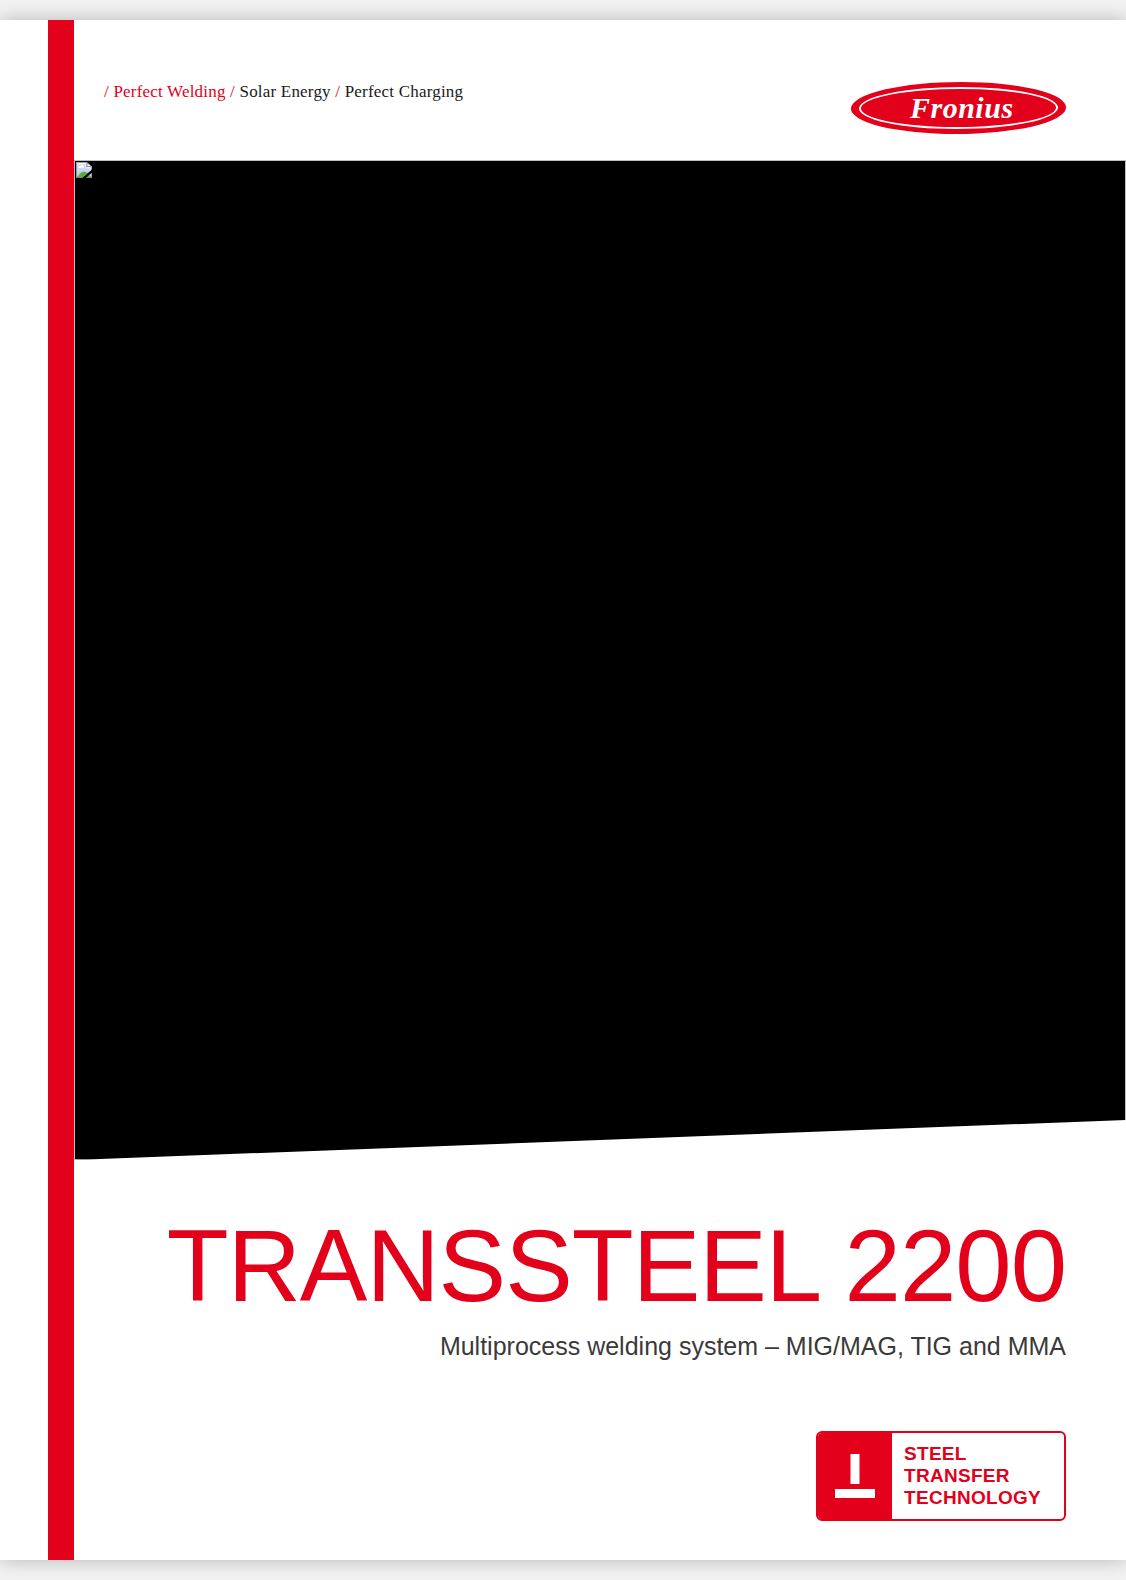/ Perfect Welding / Solar Energy / Perfect Charging
Fronius
TRANSSTEEL 2200
Multiprocess welding system – MIG/MAG, TIG and MMA
STEEL TRANSFER TECHNOLOGY